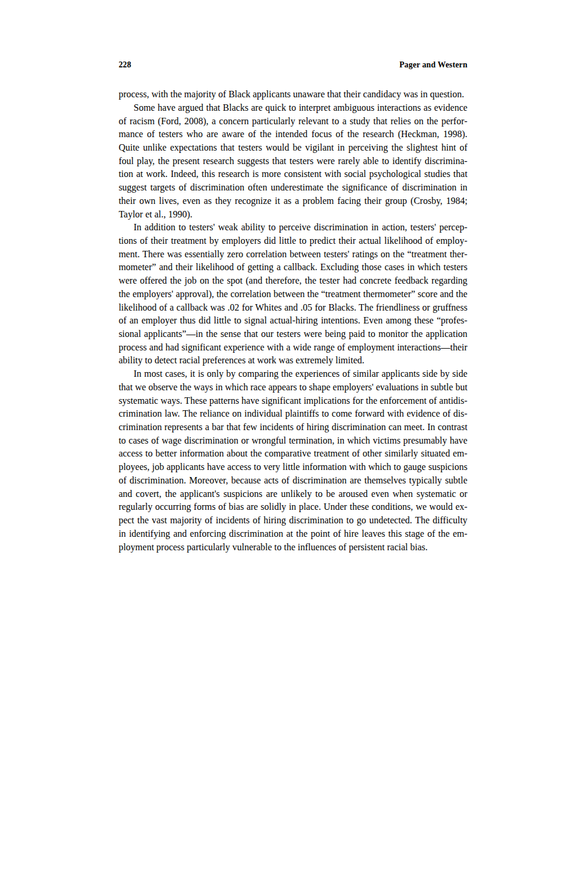228 Pager and Western
process, with the majority of Black applicants unaware that their candidacy was in question.
Some have argued that Blacks are quick to interpret ambiguous interactions as evidence of racism (Ford, 2008), a concern particularly relevant to a study that relies on the performance of testers who are aware of the intended focus of the research (Heckman, 1998). Quite unlike expectations that testers would be vigilant in perceiving the slightest hint of foul play, the present research suggests that testers were rarely able to identify discrimination at work. Indeed, this research is more consistent with social psychological studies that suggest targets of discrimination often underestimate the significance of discrimination in their own lives, even as they recognize it as a problem facing their group (Crosby, 1984; Taylor et al., 1990).
In addition to testers' weak ability to perceive discrimination in action, testers' perceptions of their treatment by employers did little to predict their actual likelihood of employment. There was essentially zero correlation between testers' ratings on the “treatment thermometer” and their likelihood of getting a callback. Excluding those cases in which testers were offered the job on the spot (and therefore, the tester had concrete feedback regarding the employers' approval), the correlation between the “treatment thermometer” score and the likelihood of a callback was .02 for Whites and .05 for Blacks. The friendliness or gruffness of an employer thus did little to signal actual-hiring intentions. Even among these “professional applicants”—in the sense that our testers were being paid to monitor the application process and had significant experience with a wide range of employment interactions—their ability to detect racial preferences at work was extremely limited.
In most cases, it is only by comparing the experiences of similar applicants side by side that we observe the ways in which race appears to shape employers' evaluations in subtle but systematic ways. These patterns have significant implications for the enforcement of antidiscrimination law. The reliance on individual plaintiffs to come forward with evidence of discrimination represents a bar that few incidents of hiring discrimination can meet. In contrast to cases of wage discrimination or wrongful termination, in which victims presumably have access to better information about the comparative treatment of other similarly situated employees, job applicants have access to very little information with which to gauge suspicions of discrimination. Moreover, because acts of discrimination are themselves typically subtle and covert, the applicant's suspicions are unlikely to be aroused even when systematic or regularly occurring forms of bias are solidly in place. Under these conditions, we would expect the vast majority of incidents of hiring discrimination to go undetected. The difficulty in identifying and enforcing discrimination at the point of hire leaves this stage of the employment process particularly vulnerable to the influences of persistent racial bias.